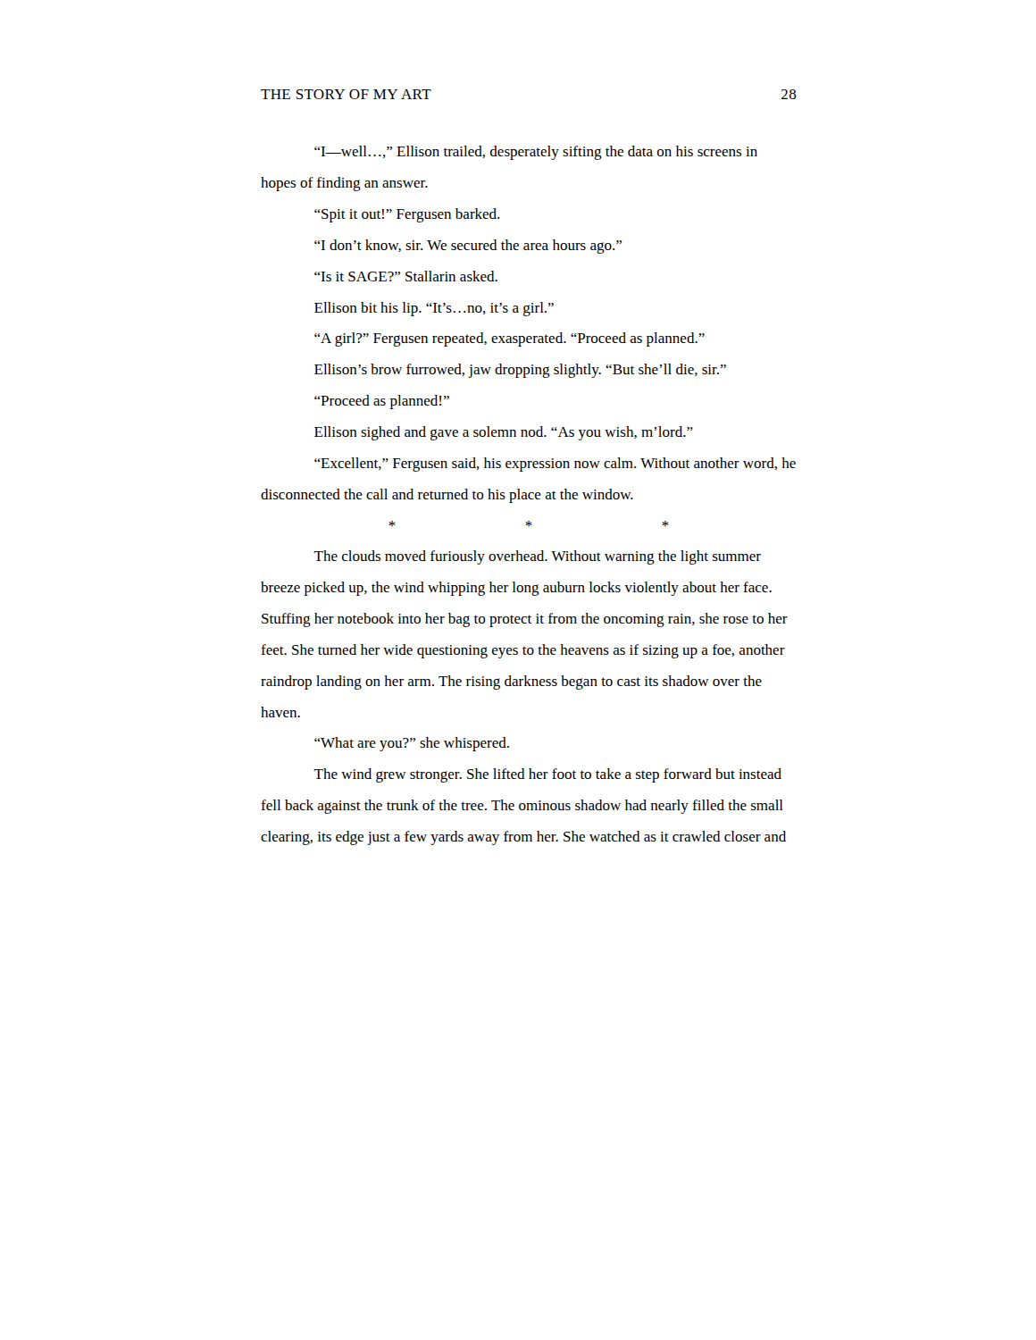The Story of My Art 28
“I—well…,” Ellison trailed, desperately sifting the data on his screens in hopes of finding an answer.
“Spit it out!” Fergusen barked.
“I don’t know, sir. We secured the area hours ago.”
“Is it SAGE?” Stallarin asked.
Ellison bit his lip. “It’s…no, it’s a girl.”
“A girl?” Fergusen repeated, exasperated. “Proceed as planned.”
Ellison’s brow furrowed, jaw dropping slightly. “But she’ll die, sir.”
“Proceed as planned!”
Ellison sighed and gave a solemn nod. “As you wish, m’lord.”
“Excellent,” Fergusen said, his expression now calm. Without another word, he disconnected the call and returned to his place at the window.
***
The clouds moved furiously overhead. Without warning the light summer breeze picked up, the wind whipping her long auburn locks violently about her face. Stuffing her notebook into her bag to protect it from the oncoming rain, she rose to her feet. She turned her wide questioning eyes to the heavens as if sizing up a foe, another raindrop landing on her arm. The rising darkness began to cast its shadow over the haven.
“What are you?” she whispered.
The wind grew stronger. She lifted her foot to take a step forward but instead fell back against the trunk of the tree. The ominous shadow had nearly filled the small clearing, its edge just a few yards away from her. She watched as it crawled closer and